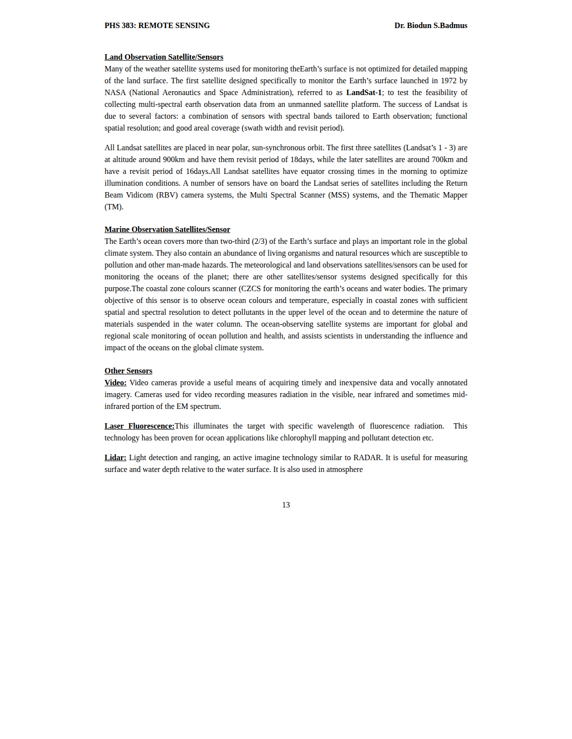PHS 383: REMOTE SENSING
Dr. Biodun S.Badmus
Land Observation Satellite/Sensors
Many of the weather satellite systems used for monitoring theEarth’s surface is not optimized for detailed mapping of the land surface. The first satellite designed specifically to monitor the Earth’s surface launched in 1972 by NASA (National Aeronautics and Space Administration), referred to as LandSat-1; to test the feasibility of collecting multi-spectral earth observation data from an unmanned satellite platform. The success of Landsat is due to several factors: a combination of sensors with spectral bands tailored to Earth observation; functional spatial resolution; and good areal coverage (swath width and revisit period).
All Landsat satellites are placed in near polar, sun-synchronous orbit. The first three satellites (Landsat’s 1 - 3) are at altitude around 900km and have them revisit period of 18days, while the later satellites are around 700km and have a revisit period of 16days.All Landsat satellites have equator crossing times in the morning to optimize illumination conditions. A number of sensors have on board the Landsat series of satellites including the Return Beam Vidicom (RBV) camera systems, the Multi Spectral Scanner (MSS) systems, and the Thematic Mapper (TM).
Marine Observation Satellites/Sensor
The Earth’s ocean covers more than two-third (2/3) of the Earth’s surface and plays an important role in the global climate system. They also contain an abundance of living organisms and natural resources which are susceptible to pollution and other man-made hazards. The meteorological and land observations satellites/sensors can be used for monitoring the oceans of the planet; there are other satellites/sensor systems designed specifically for this purpose.The coastal zone colours scanner (CZCS for monitoring the earth’s oceans and water bodies. The primary objective of this sensor is to observe ocean colours and temperature, especially in coastal zones with sufficient spatial and spectral resolution to detect pollutants in the upper level of the ocean and to determine the nature of materials suspended in the water column. The ocean-observing satellite systems are important for global and regional scale monitoring of ocean pollution and health, and assists scientists in understanding the influence and impact of the oceans on the global climate system.
Other Sensors
Video: Video cameras provide a useful means of acquiring timely and inexpensive data and vocally annotated imagery. Cameras used for video recording measures radiation in the visible, near infrared and sometimes mid-infrared portion of the EM spectrum.
Laser Fluorescence: This illuminates the target with specific wavelength of fluorescence radiation. This technology has been proven for ocean applications like chlorophyll mapping and pollutant detection etc.
Lidar: Light detection and ranging, an active imagine technology similar to RADAR. It is useful for measuring surface and water depth relative to the water surface. It is also used in atmosphere
13